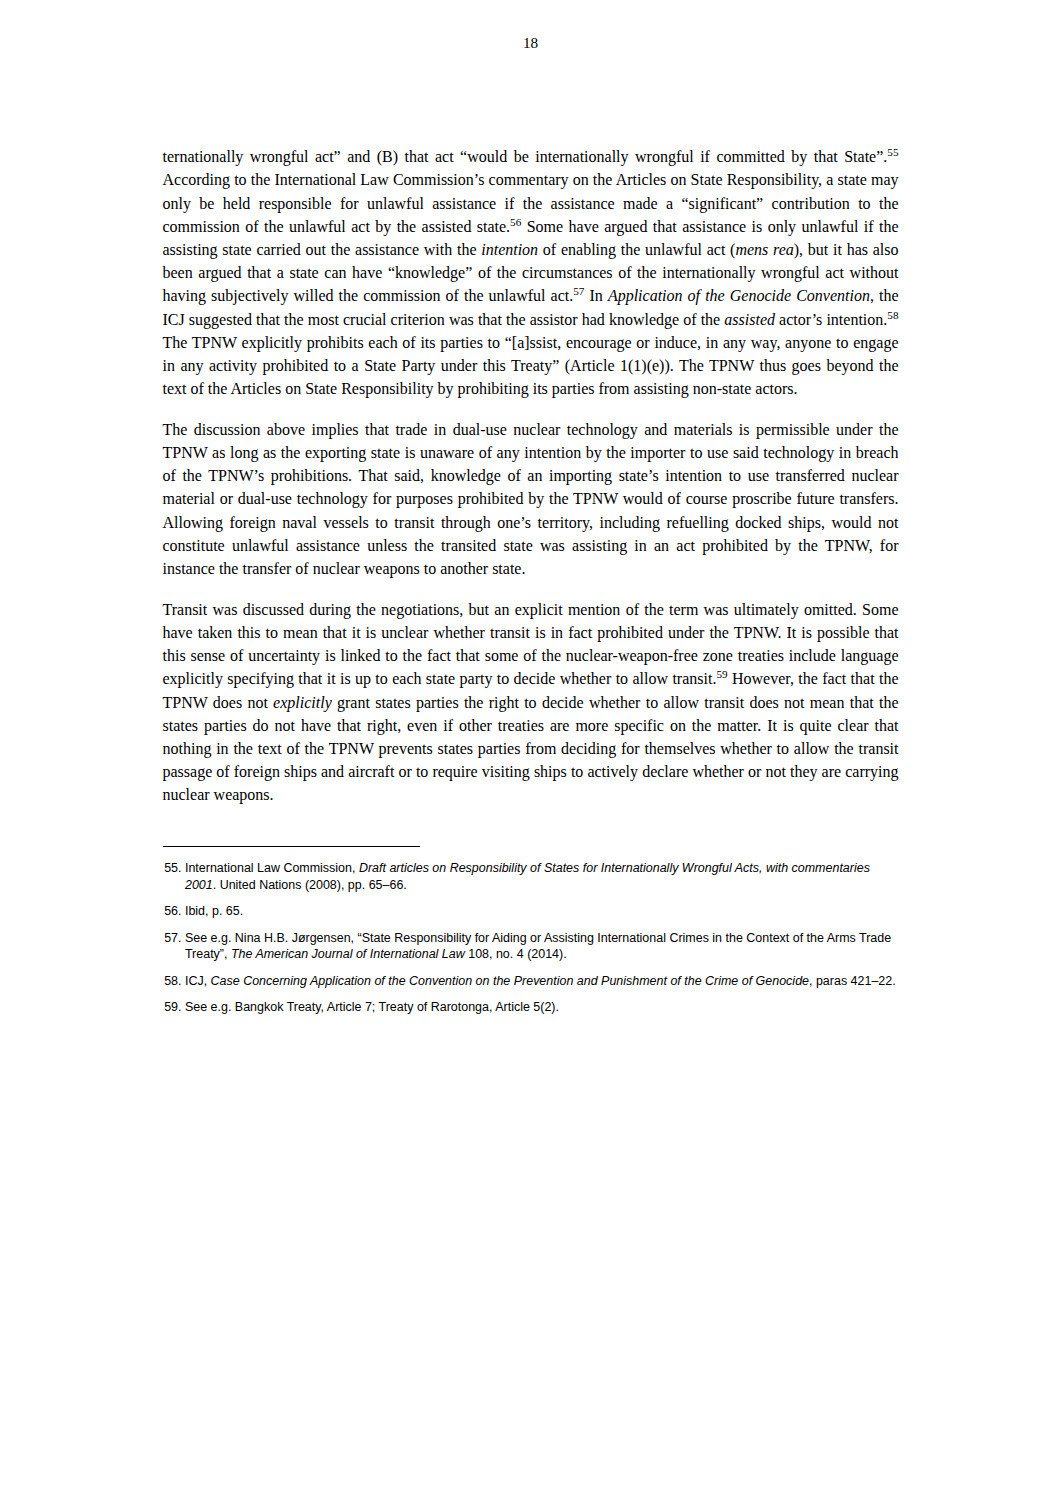18
ternationally wrongful act” and (B) that act “would be internationally wrongful if committed by that State”.55 According to the International Law Commission’s commentary on the Articles on State Responsibility, a state may only be held responsible for unlawful assistance if the assistance made a “significant” contribution to the commission of the unlawful act by the assisted state.56 Some have argued that assistance is only unlawful if the assisting state carried out the assistance with the intention of enabling the unlawful act (mens rea), but it has also been argued that a state can have “knowledge” of the circumstances of the internationally wrongful act without having subjectively willed the commission of the unlawful act.57 In Application of the Genocide Convention, the ICJ suggested that the most crucial criterion was that the assistor had knowledge of the assisted actor’s intention.58 The TPNW explicitly prohibits each of its parties to “[a]ssist, encourage or induce, in any way, anyone to engage in any activity prohibited to a State Party under this Treaty” (Article 1(1)(e)). The TPNW thus goes beyond the text of the Articles on State Responsibility by prohibiting its parties from assisting non-state actors.
The discussion above implies that trade in dual-use nuclear technology and materials is permissible under the TPNW as long as the exporting state is unaware of any intention by the importer to use said technology in breach of the TPNW’s prohibitions. That said, knowledge of an importing state’s intention to use transferred nuclear material or dual-use technology for purposes prohibited by the TPNW would of course proscribe future transfers. Allowing foreign naval vessels to transit through one’s territory, including refuelling docked ships, would not constitute unlawful assistance unless the transited state was assisting in an act prohibited by the TPNW, for instance the transfer of nuclear weapons to another state.
Transit was discussed during the negotiations, but an explicit mention of the term was ultimately omitted. Some have taken this to mean that it is unclear whether transit is in fact prohibited under the TPNW. It is possible that this sense of uncertainty is linked to the fact that some of the nuclear-weapon-free zone treaties include language explicitly specifying that it is up to each state party to decide whether to allow transit.59 However, the fact that the TPNW does not explicitly grant states parties the right to decide whether to allow transit does not mean that the states parties do not have that right, even if other treaties are more specific on the matter. It is quite clear that nothing in the text of the TPNW prevents states parties from deciding for themselves whether to allow the transit passage of foreign ships and aircraft or to require visiting ships to actively declare whether or not they are carrying nuclear weapons.
International Law Commission, Draft articles on Responsibility of States for Internationally Wrongful Acts, with commentaries 2001. United Nations (2008), pp. 65–66.
Ibid, p. 65.
See e.g. Nina H.B. Jørgensen, “State Responsibility for Aiding or Assisting International Crimes in the Context of the Arms Trade Treaty”, The American Journal of International Law 108, no. 4 (2014).
ICJ, Case Concerning Application of the Convention on the Prevention and Punishment of the Crime of Genocide, paras 421–22.
See e.g. Bangkok Treaty, Article 7; Treaty of Rarotonga, Article 5(2).